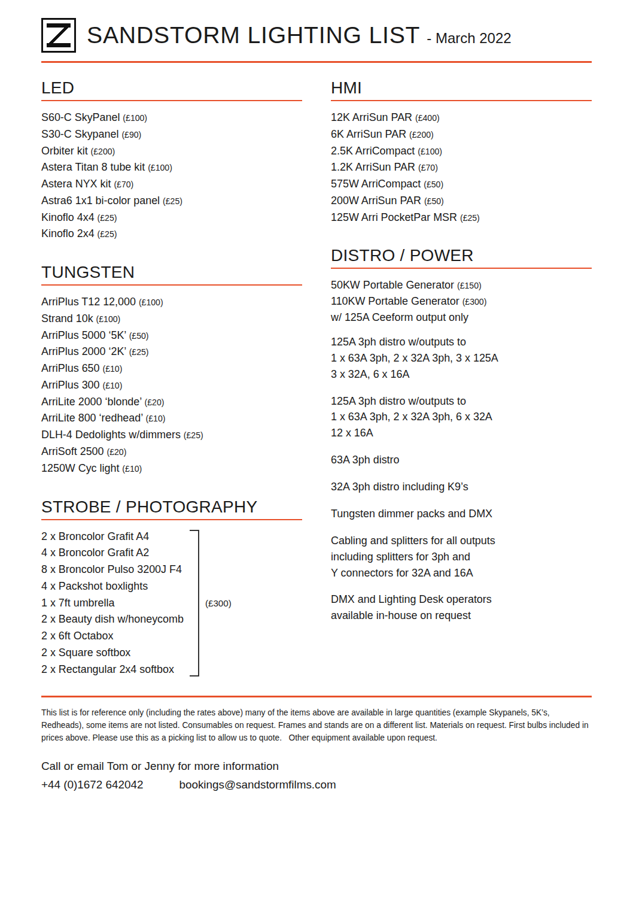SANDSTORM LIGHTING LIST - March 2022
LED
S60-C SkyPanel (£100)
S30-C Skypanel (£90)
Orbiter kit (£200)
Astera Titan 8 tube kit (£100)
Astera NYX kit (£70)
Astra6 1x1 bi-color panel (£25)
Kinoflo 4x4 (£25)
Kinoflo 2x4 (£25)
TUNGSTEN
ArriPlus T12 12,000 (£100)
Strand 10k (£100)
ArriPlus 5000 ‘5K’ (£50)
ArriPlus 2000 ‘2K’ (£25)
ArriPlus 650 (£10)
ArriPlus 300 (£10)
ArriLite 2000 ‘blonde’ (£20)
ArriLite 800 ‘redhead’ (£10)
DLH-4 Dedolights w/dimmers (£25)
ArriSoft 2500 (£20)
1250W Cyc light (£10)
STROBE / PHOTOGRAPHY
2 x Broncolor Grafit A4
4 x Broncolor Grafit A2
8 x Broncolor Pulso 3200J F4
4 x Packshot boxlights
1 x 7ft umbrella
2 x Beauty dish w/honeycomb
2 x 6ft Octabox
2 x Square softbox
2 x Rectangular 2x4 softbox
(£300)
HMI
12K ArriSun PAR (£400)
6K ArriSun PAR (£200)
2.5K ArriCompact (£100)
1.2K ArriSun PAR (£70)
575W ArriCompact (£50)
200W ArriSun PAR (£50)
125W Arri PocketPar MSR (£25)
DISTRO / POWER
50KW Portable Generator (£150)
110KW Portable Generator (£300)
w/ 125A Ceeform output only
125A 3ph distro w/outputs to
1 x 63A 3ph, 2 x 32A 3ph, 3 x 125A
3 x 32A, 6 x 16A
125A 3ph distro w/outputs to
1 x 63A 3ph, 2 x 32A 3ph, 6 x 32A
12 x 16A
63A 3ph distro
32A 3ph distro including K9’s
Tungsten dimmer packs and DMX
Cabling and splitters for all outputs
including splitters for 3ph and
Y connectors for 32A and 16A
DMX and Lighting Desk operators
available in-house on request
This list is for reference only (including the rates above) many of the items above are available in large quantities (example Skypanels, 5K’s, Redheads), some items are not listed. Consumables on request. Frames and stands are on a different list. Materials on request. First bulbs included in prices above. Please use this as a picking list to allow us to quote. Other equipment available upon request.
Call or email Tom or Jenny for more information
+44 (0)1672 642042 bookings@sandstormfilms.com